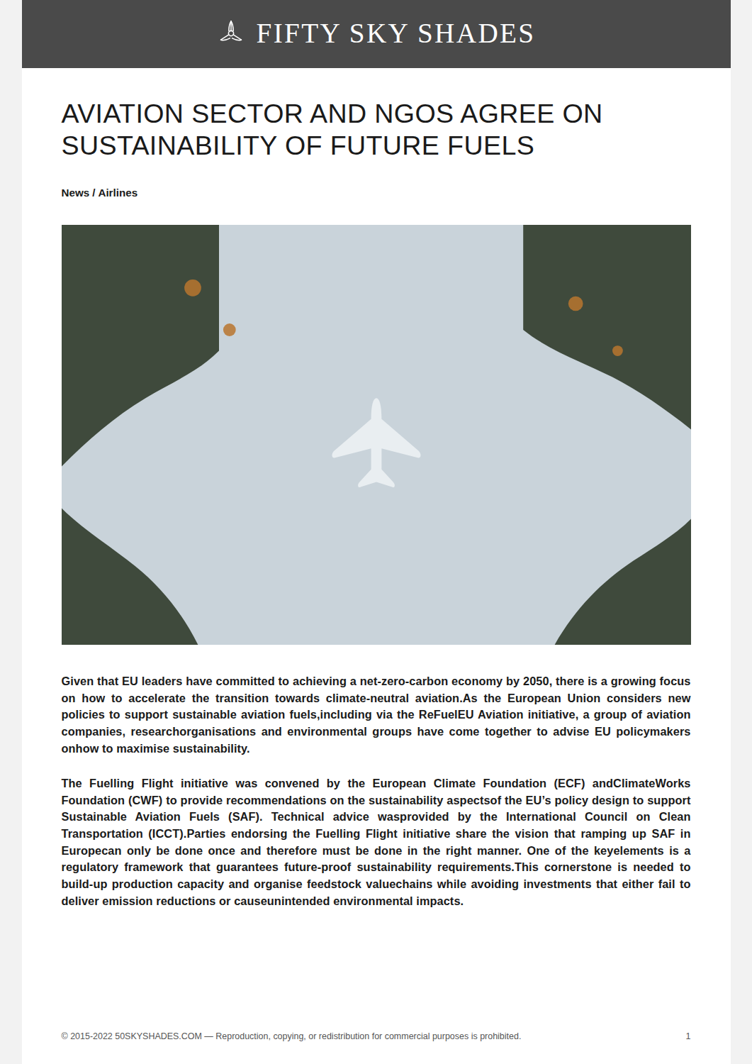Fifty Sky Shades emblem FIFTY SKY SHADES
Aviation sector and NGOs agree on sustainability of future fuels
News/Airlines
Given that EU leaders have committed to achieving a net-zero-carbon economy by 2050, there is a growing focus on how to accelerate the transition towards climate-neutral aviation.As the European Union considers new policies to support sustainable aviation fuels,including via the ReFuelEU Aviation initiative, a group of aviation companies, researchorganisations and environmental groups have come together to advise EU policymakers onhow to maximise sustainability.
The Fuelling Flight initiative was convened by the European Climate Foundation (ECF) andClimateWorks Foundation (CWF) to provide recommendations on the sustainability aspectsof the EU’s policy design to support Sustainable Aviation Fuels (SAF). Technical advice wasprovided by the International Council on Clean Transportation (ICCT).Parties endorsing the Fuelling Flight initiative share the vision that ramping up SAF in Europecan only be done once and therefore must be done in the right manner. One of the keyelements is a regulatory framework that guarantees future-proof sustainability requirements.This cornerstone is needed to build-up production capacity and organise feedstock valuechains while avoiding investments that either fail to deliver emission reductions or causeunintended environmental impacts.
© 2015-2022 50SKYSHADES.COM — Reproduction, copying, or redistribution for commercial purposes is prohibited.
1